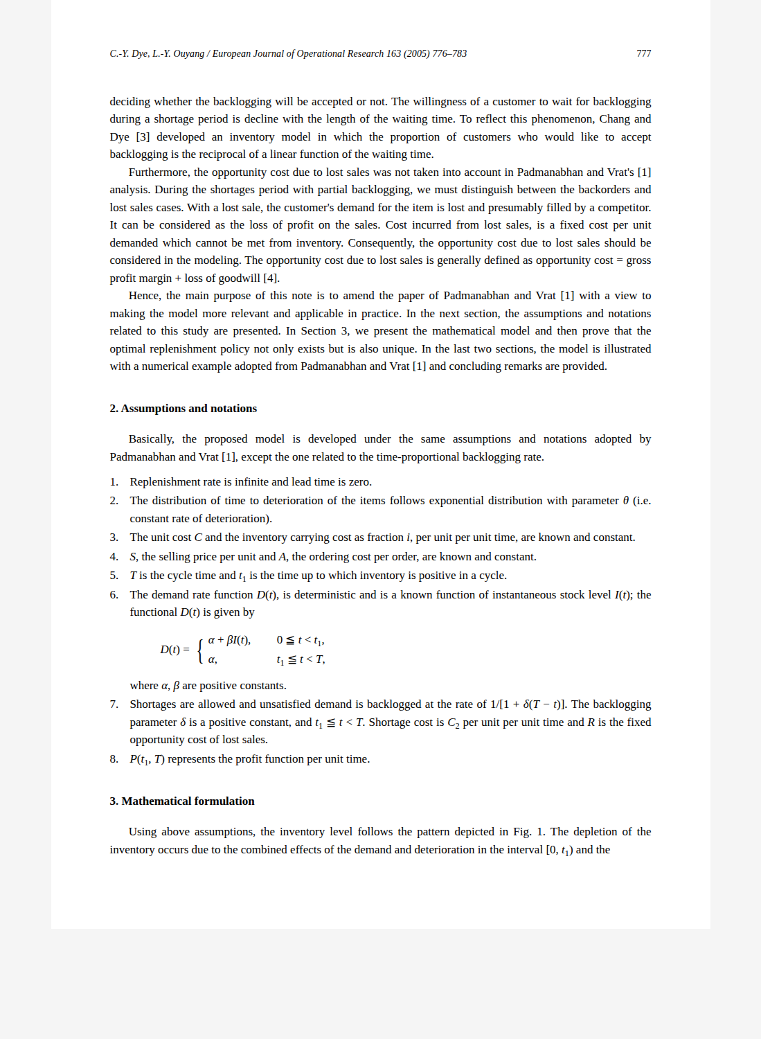C.-Y. Dye, L.-Y. Ouyang / European Journal of Operational Research 163 (2005) 776–783 777
deciding whether the backlogging will be accepted or not. The willingness of a customer to wait for backlogging during a shortage period is decline with the length of the waiting time. To reflect this phenomenon, Chang and Dye [3] developed an inventory model in which the proportion of customers who would like to accept backlogging is the reciprocal of a linear function of the waiting time.
Furthermore, the opportunity cost due to lost sales was not taken into account in Padmanabhan and Vrat's [1] analysis. During the shortages period with partial backlogging, we must distinguish between the backorders and lost sales cases. With a lost sale, the customer's demand for the item is lost and presumably filled by a competitor. It can be considered as the loss of profit on the sales. Cost incurred from lost sales, is a fixed cost per unit demanded which cannot be met from inventory. Consequently, the opportunity cost due to lost sales should be considered in the modeling. The opportunity cost due to lost sales is generally defined as opportunity cost = gross profit margin + loss of goodwill [4].
Hence, the main purpose of this note is to amend the paper of Padmanabhan and Vrat [1] with a view to making the model more relevant and applicable in practice. In the next section, the assumptions and notations related to this study are presented. In Section 3, we present the mathematical model and then prove that the optimal replenishment policy not only exists but is also unique. In the last two sections, the model is illustrated with a numerical example adopted from Padmanabhan and Vrat [1] and concluding remarks are provided.
2. Assumptions and notations
Basically, the proposed model is developed under the same assumptions and notations adopted by Padmanabhan and Vrat [1], except the one related to the time-proportional backlogging rate.
1. Replenishment rate is infinite and lead time is zero.
2. The distribution of time to deterioration of the items follows exponential distribution with parameter θ (i.e. constant rate of deterioration).
3. The unit cost C and the inventory carrying cost as fraction i, per unit per unit time, are known and constant.
4. S, the selling price per unit and A, the ordering cost per order, are known and constant.
5. T is the cycle time and t1 is the time up to which inventory is positive in a cycle.
6. The demand rate function D(t), is deterministic and is a known function of instantaneous stock level I(t); the functional D(t) is given by
D(t) ={ α + βI(t), 0 ≦ t < t1, α, t1 ≦ t < T,
where α, β are positive constants.
7. Shortages are allowed and unsatisfied demand is backlogged at the rate of 1/[1 + δ(T − t)]. The backlogging parameter δ is a positive constant, and t1 ≦ t < T. Shortage cost is C2 per unit per unit time and R is the fixed opportunity cost of lost sales.
8. P(t1, T) represents the profit function per unit time.
3. Mathematical formulation
Using above assumptions, the inventory level follows the pattern depicted in Fig. 1. The depletion of the inventory occurs due to the combined effects of the demand and deterioration in the interval [0, t1) and the